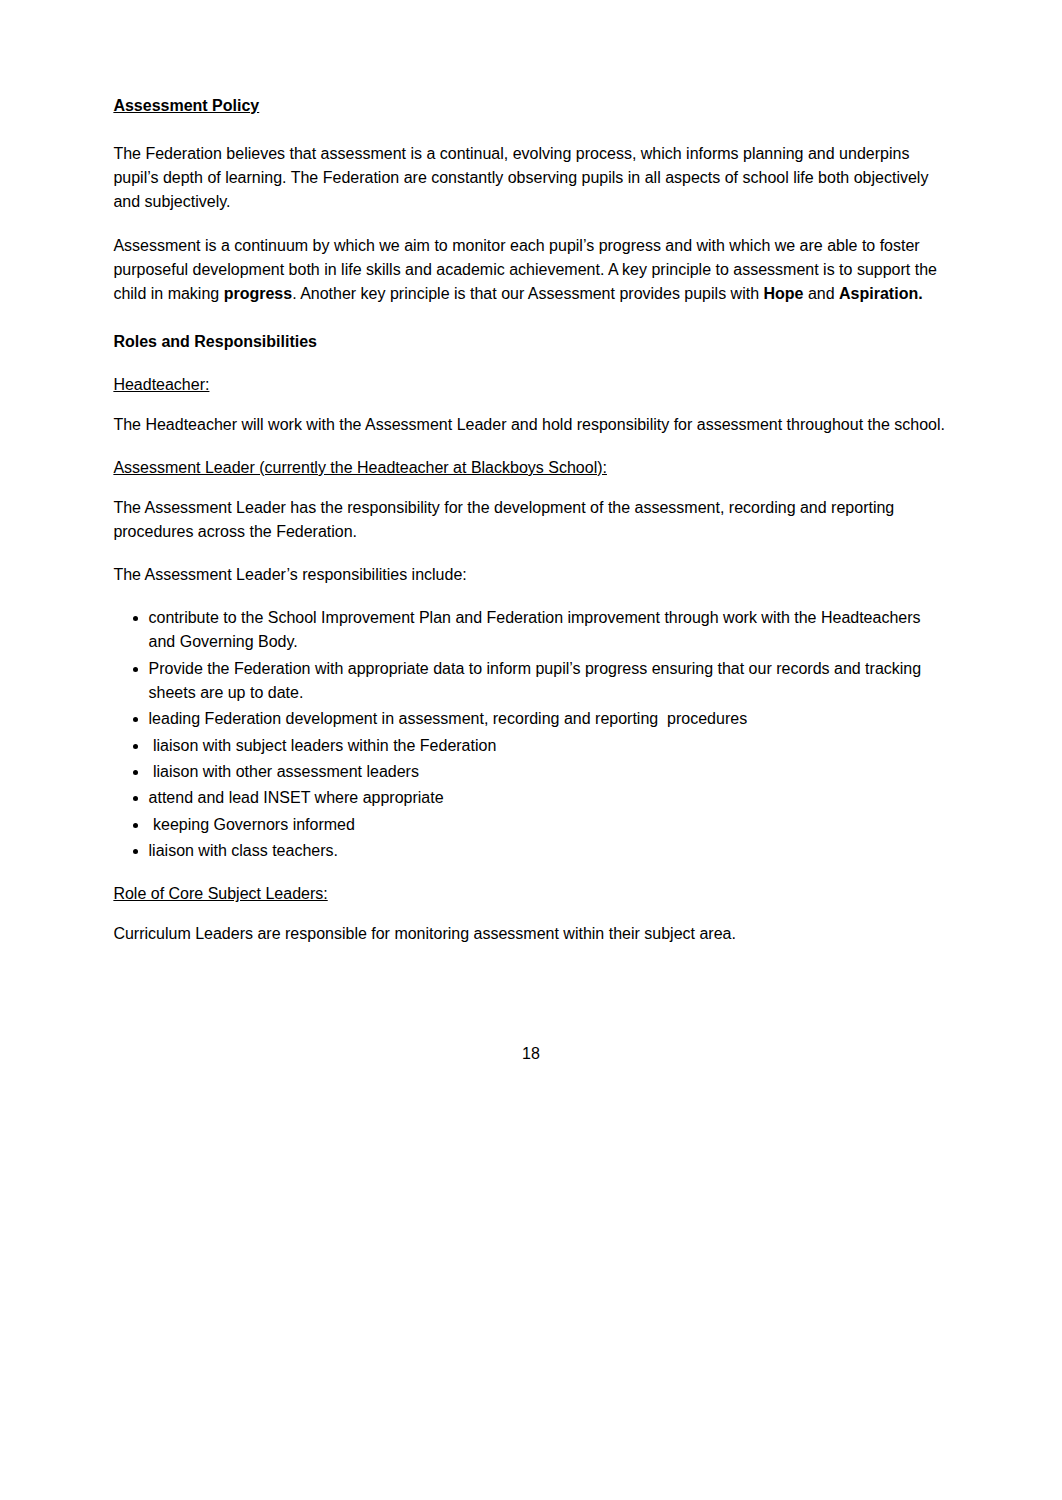Assessment Policy
The Federation believes that assessment is a continual, evolving process, which informs planning and underpins pupil’s depth of learning. The Federation are constantly observing pupils in all aspects of school life both objectively and subjectively.
Assessment is a continuum by which we aim to monitor each pupil’s progress and with which we are able to foster purposeful development both in life skills and academic achievement. A key principle to assessment is to support the child in making progress. Another key principle is that our Assessment provides pupils with Hope and Aspiration.
Roles and Responsibilities
Headteacher:
The Headteacher will work with the Assessment Leader and hold responsibility for assessment throughout the school.
Assessment Leader (currently the Headteacher at Blackboys School):
The Assessment Leader has the responsibility for the development of the assessment, recording and reporting procedures across the Federation.
The Assessment Leader’s responsibilities include:
contribute to the School Improvement Plan and Federation improvement through work with the Headteachers and Governing Body.
Provide the Federation with appropriate data to inform pupil’s progress ensuring that our records and tracking sheets are up to date.
leading Federation development in assessment, recording and reporting procedures
liaison with subject leaders within the Federation
liaison with other assessment leaders
attend and lead INSET where appropriate
keeping Governors informed
liaison with class teachers.
Role of Core Subject Leaders:
Curriculum Leaders are responsible for monitoring assessment within their subject area.
18